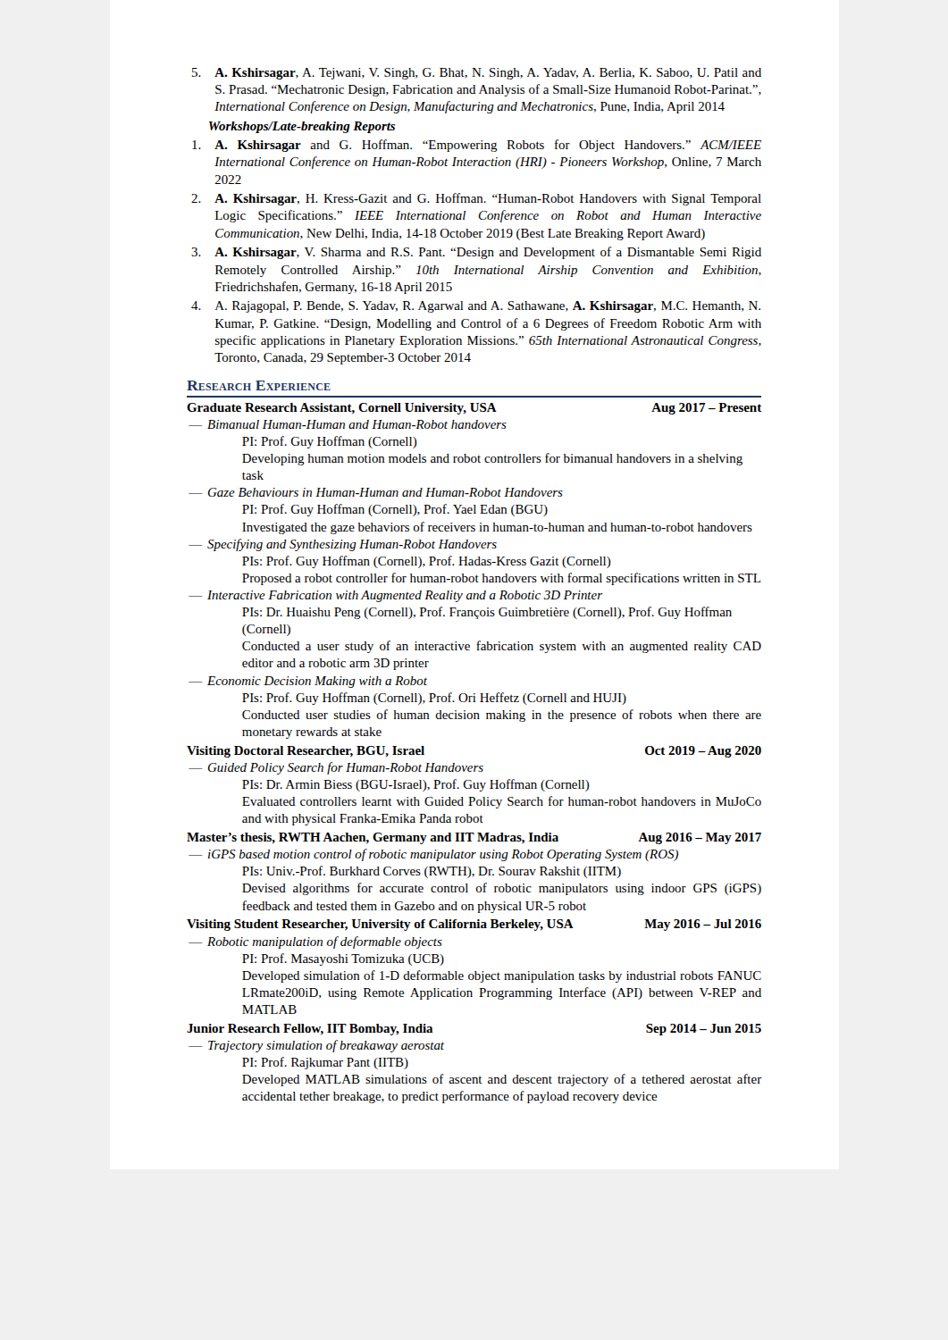5. A. Kshirsagar, A. Tejwani, V. Singh, G. Bhat, N. Singh, A. Yadav, A. Berlia, K. Saboo, U. Patil and S. Prasad. “Mechatronic Design, Fabrication and Analysis of a Small-Size Humanoid Robot-Parinat.”, International Conference on Design, Manufacturing and Mechatronics, Pune, India, April 2014
Workshops/Late-breaking Reports
1. A. Kshirsagar and G. Hoffman. “Empowering Robots for Object Handovers.” ACM/IEEE International Conference on Human-Robot Interaction (HRI) - Pioneers Workshop, Online, 7 March 2022
2. A. Kshirsagar, H. Kress-Gazit and G. Hoffman. “Human-Robot Handovers with Signal Temporal Logic Specifications.” IEEE International Conference on Robot and Human Interactive Communication, New Delhi, India, 14-18 October 2019 (Best Late Breaking Report Award)
3. A. Kshirsagar, V. Sharma and R.S. Pant. “Design and Development of a Dismantable Semi Rigid Remotely Controlled Airship.” 10th International Airship Convention and Exhibition, Friedrichshafen, Germany, 16-18 April 2015
4. A. Rajagopal, P. Bende, S. Yadav, R. Agarwal and A. Sathawane, A. Kshirsagar, M.C. Hemanth, N. Kumar, P. Gatkine. “Design, Modelling and Control of a 6 Degrees of Freedom Robotic Arm with specific applications in Planetary Exploration Missions.” 65th International Astronautical Congress, Toronto, Canada, 29 September-3 October 2014
Research Experience
Graduate Research Assistant, Cornell University, USA Aug 2017 – Present
Bimanual Human-Human and Human-Robot handovers
PI: Prof. Guy Hoffman (Cornell)
Developing human motion models and robot controllers for bimanual handovers in a shelving task
Gaze Behaviours in Human-Human and Human-Robot Handovers
PI: Prof. Guy Hoffman (Cornell), Prof. Yael Edan (BGU)
Investigated the gaze behaviors of receivers in human-to-human and human-to-robot handovers
Specifying and Synthesizing Human-Robot Handovers
PIs: Prof. Guy Hoffman (Cornell), Prof. Hadas-Kress Gazit (Cornell)
Proposed a robot controller for human-robot handovers with formal specifications written in STL
Interactive Fabrication with Augmented Reality and a Robotic 3D Printer
PIs: Dr. Huaishu Peng (Cornell), Prof. François Guimbretière (Cornell), Prof. Guy Hoffman (Cornell)
Conducted a user study of an interactive fabrication system with an augmented reality CAD editor and a robotic arm 3D printer
Economic Decision Making with a Robot
PIs: Prof. Guy Hoffman (Cornell), Prof. Ori Heffetz (Cornell and HUJI)
Conducted user studies of human decision making in the presence of robots when there are monetary rewards at stake
Visiting Doctoral Researcher, BGU, Israel Oct 2019 – Aug 2020
Guided Policy Search for Human-Robot Handovers
PIs: Dr. Armin Biess (BGU-Israel), Prof. Guy Hoffman (Cornell)
Evaluated controllers learnt with Guided Policy Search for human-robot handovers in MuJoCo and with physical Franka-Emika Panda robot
Master’s thesis, RWTH Aachen, Germany and IIT Madras, India Aug 2016 – May 2017
iGPS based motion control of robotic manipulator using Robot Operating System (ROS)
PIs: Univ.-Prof. Burkhard Corves (RWTH), Dr. Sourav Rakshit (IITM)
Devised algorithms for accurate control of robotic manipulators using indoor GPS (iGPS) feedback and tested them in Gazebo and on physical UR-5 robot
Visiting Student Researcher, University of California Berkeley, USA May 2016 – Jul 2016
Robotic manipulation of deformable objects
PI: Prof. Masayoshi Tomizuka (UCB)
Developed simulation of 1-D deformable object manipulation tasks by industrial robots FANUC LRmate200iD, using Remote Application Programming Interface (API) between V-REP and MATLAB
Junior Research Fellow, IIT Bombay, India Sep 2014 – Jun 2015
Trajectory simulation of breakaway aerostat
PI: Prof. Rajkumar Pant (IITB)
Developed MATLAB simulations of ascent and descent trajectory of a tethered aerostat after accidental tether breakage, to predict performance of payload recovery device